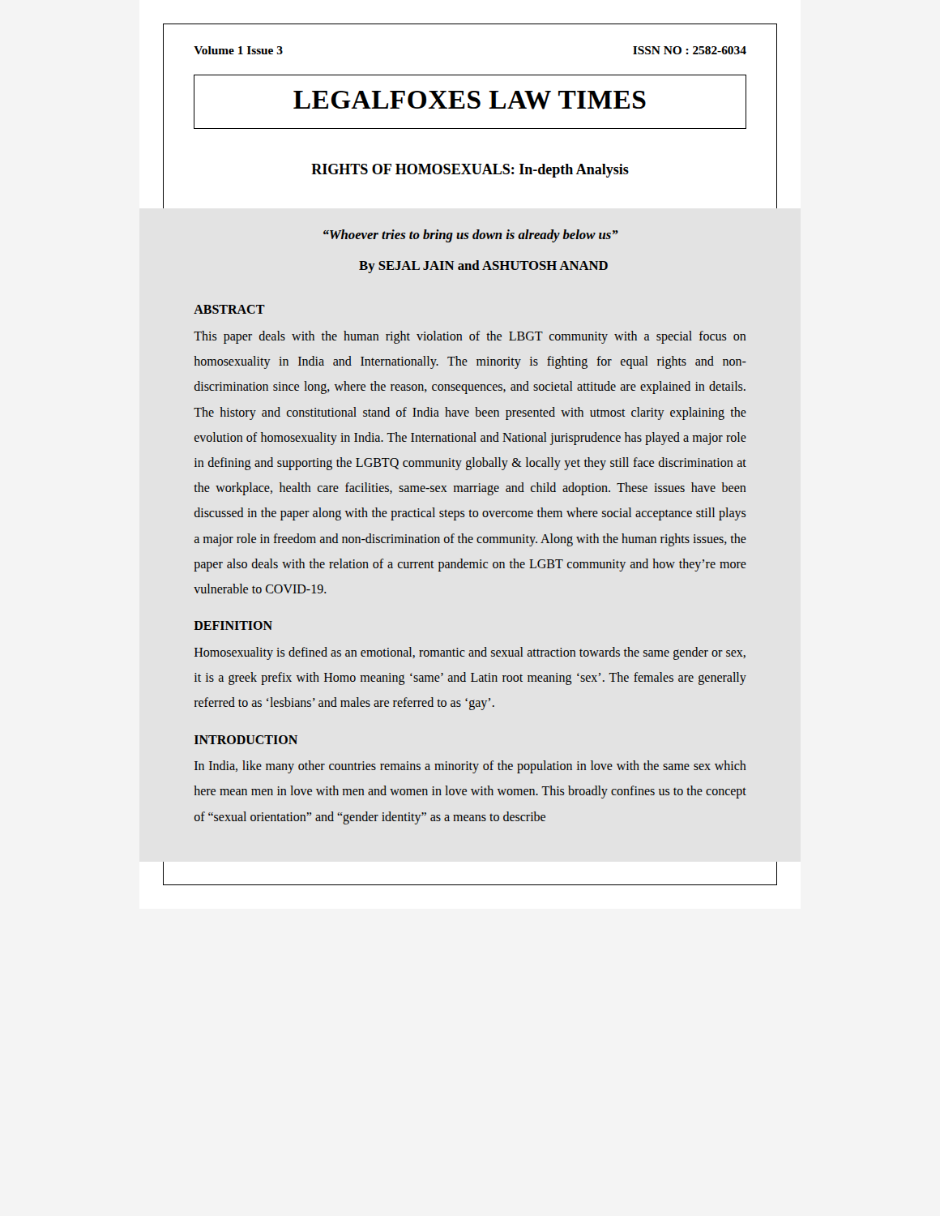LEGAL FOXES
"OUR MISSION YOUR SUCCESS"
Volume 1 Issue 3 ISSN NO : 2582-6034
LEGALFOXES LAW TIMES
RIGHTS OF HOMOSEXUALS: In-depth Analysis
“Whoever tries to bring us down is already below us”
By SEJAL JAIN and ASHUTOSH ANAND
ABSTRACT
This paper deals with the human right violation of the LBGT community with a special focus on homosexuality in India and Internationally. The minority is fighting for equal rights and non-discrimination since long, where the reason, consequences, and societal attitude are explained in details. The history and constitutional stand of India have been presented with utmost clarity explaining the evolution of homosexuality in India. The International and National jurisprudence has played a major role in defining and supporting the LGBTQ community globally & locally yet they still face discrimination at the workplace, health care facilities, same-sex marriage and child adoption. These issues have been discussed in the paper along with the practical steps to overcome them where social acceptance still plays a major role in freedom and non-discrimination of the community. Along with the human rights issues, the paper also deals with the relation of a current pandemic on the LGBT community and how they’re more vulnerable to COVID-19.
DEFINITION
Homosexuality is defined as an emotional, romantic and sexual attraction towards the same gender or sex, it is a greek prefix with Homo meaning ‘same’ and Latin root meaning ‘sex’. The females are generally referred to as ‘lesbians’ and males are referred to as ‘gay’.
INTRODUCTION
In India, like many other countries remains a minority of the population in love with the same sex which here mean men in love with men and women in love with women. This broadly confines us to the concept of “sexual orientation” and “gender identity” as a means to describe